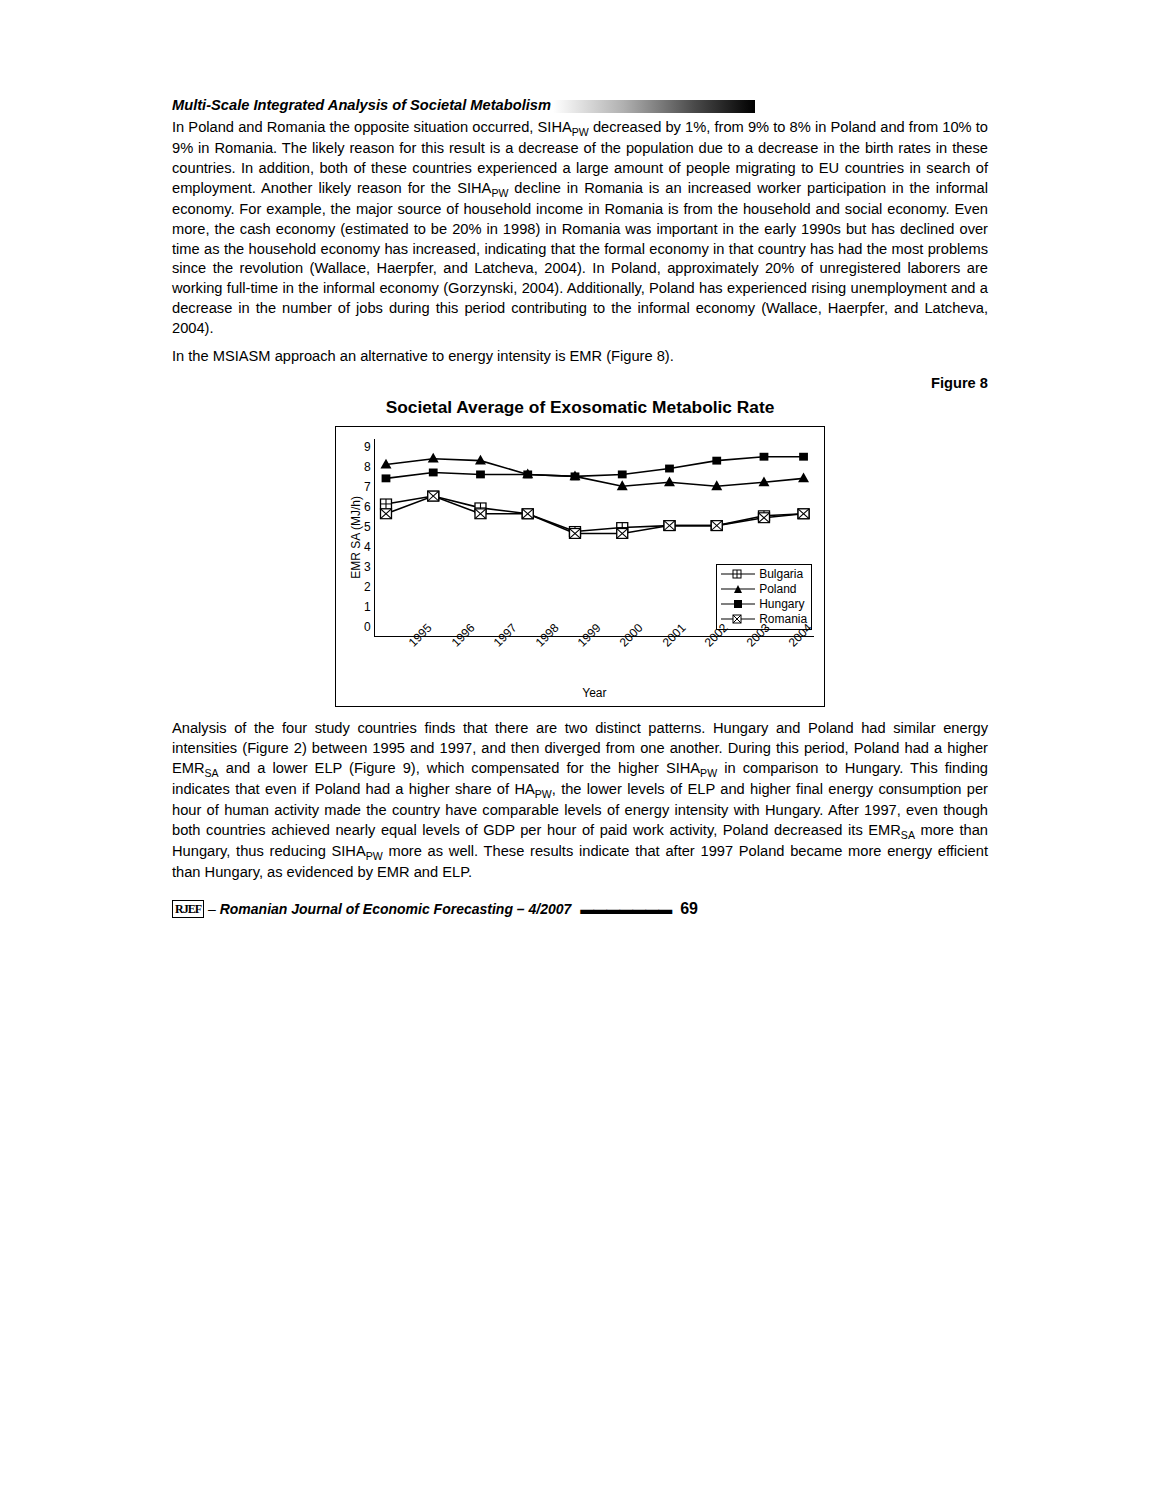Multi-Scale Integrated Analysis of Societal Metabolism
In Poland and Romania the opposite situation occurred, SIHAPW decreased by 1%, from 9% to 8% in Poland and from 10% to 9% in Romania. The likely reason for this result is a decrease of the population due to a decrease in the birth rates in these countries. In addition, both of these countries experienced a large amount of people migrating to EU countries in search of employment. Another likely reason for the SIHAPW decline in Romania is an increased worker participation in the informal economy. For example, the major source of household income in Romania is from the household and social economy. Even more, the cash economy (estimated to be 20% in 1998) in Romania was important in the early 1990s but has declined over time as the household economy has increased, indicating that the formal economy in that country has had the most problems since the revolution (Wallace, Haerpfer, and Latcheva, 2004). In Poland, approximately 20% of unregistered laborers are working full-time in the informal economy (Gorzynski, 2004). Additionally, Poland has experienced rising unemployment and a decrease in the number of jobs during this period contributing to the informal economy (Wallace, Haerpfer, and Latcheva, 2004).
In the MSIASM approach an alternative to energy intensity is EMR (Figure 8).
Figure 8
Societal Average of Exosomatic Metabolic Rate
EMR SA (MJ/h)
9876543210
Bulgaria
Poland
Hungary
Romania
1995199619971998199920002001200220032004
Year
Analysis of the four study countries finds that there are two distinct patterns. Hungary and Poland had similar energy intensities (Figure 2) between 1995 and 1997, and then diverged from one another. During this period, Poland had a higher EMRSA and a lower ELP (Figure 9), which compensated for the higher SIHAPW in comparison to Hungary. This finding indicates that even if Poland had a higher share of HAPW, the lower levels of ELP and higher final energy consumption per hour of human activity made the country have comparable levels of energy intensity with Hungary. After 1997, even though both countries achieved nearly equal levels of GDP per hour of paid work activity, Poland decreased its EMRSA more than Hungary, thus reducing SIHAPW more as well. These results indicate that after 1997 Poland became more energy efficient than Hungary, as evidenced by EMR and ELP.
RJEF – Romanian Journal of Economic Forecasting – 4/2007 ▬▬▬▬▬▬▬ 69